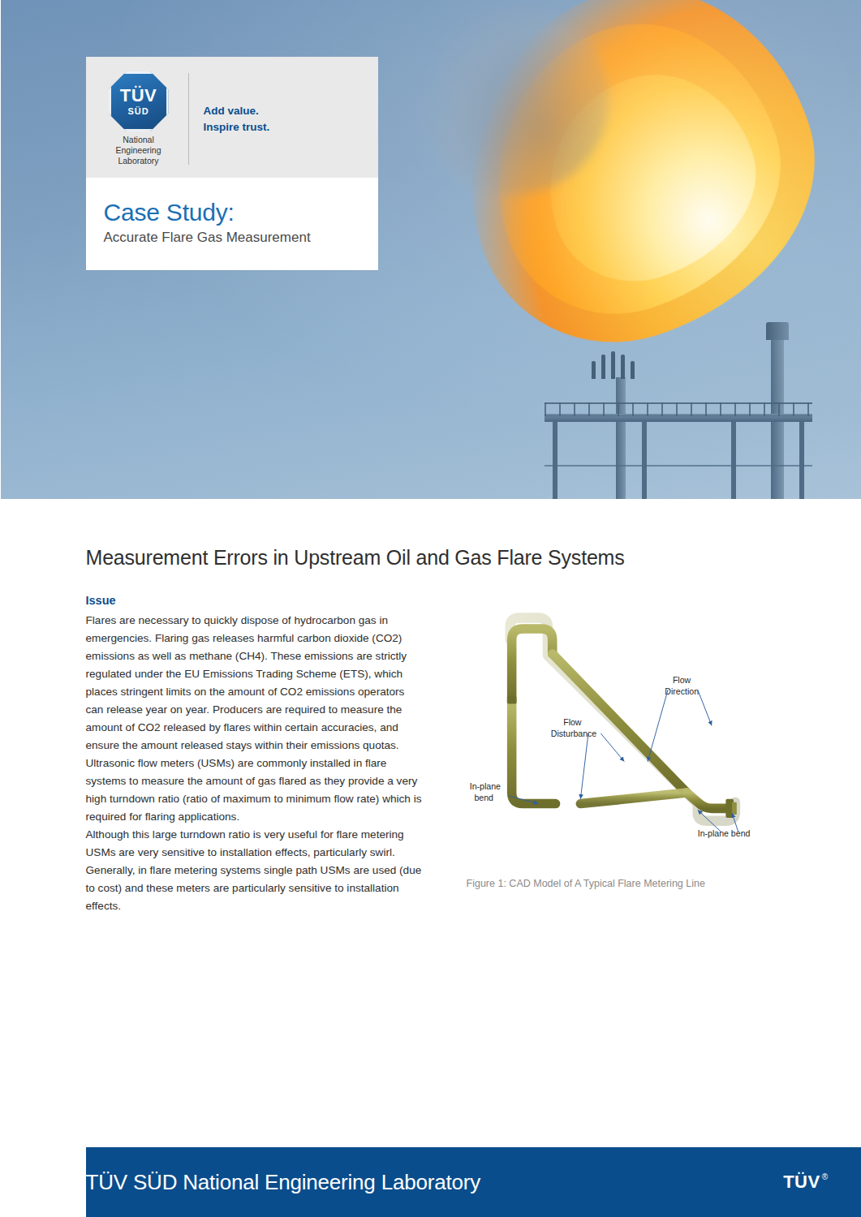TÜV SÜD
National Engineering
Laboratory
Add value.
Inspire trust.
Case Study:
Accurate Flare Gas Measurement
Measurement Errors in Upstream Oil and Gas Flare Systems
Issue
Flares are necessary to quickly dispose of hydrocarbon gas in emergencies. Flaring gas releases harmful carbon dioxide (CO2) emissions as well as methane (CH4). These emissions are strictly regulated under the EU Emissions Trading Scheme (ETS), which places stringent limits on the amount of CO2 emissions operators can release year on year. Producers are required to measure the amount of CO2 released by flares within certain accuracies, and ensure the amount released stays within their emissions quotas.
Ultrasonic flow meters (USMs) are commonly installed in flare systems to measure the amount of gas flared as they provide a very high turndown ratio (ratio of maximum to minimum flow rate) which is required for flaring applications.
Although this large turndown ratio is very useful for flare metering USMs are very sensitive to installation effects, particularly swirl. Generally, in flare metering systems single path USMs are used (due to cost) and these meters are particularly sensitive to installation effects.
Flow Direction Flow Disturbance In-plane bend In-plane bend
Figure 1: CAD Model of A Typical Flare Metering Line
TÜV SÜD National Engineering Laboratory
TÜV®